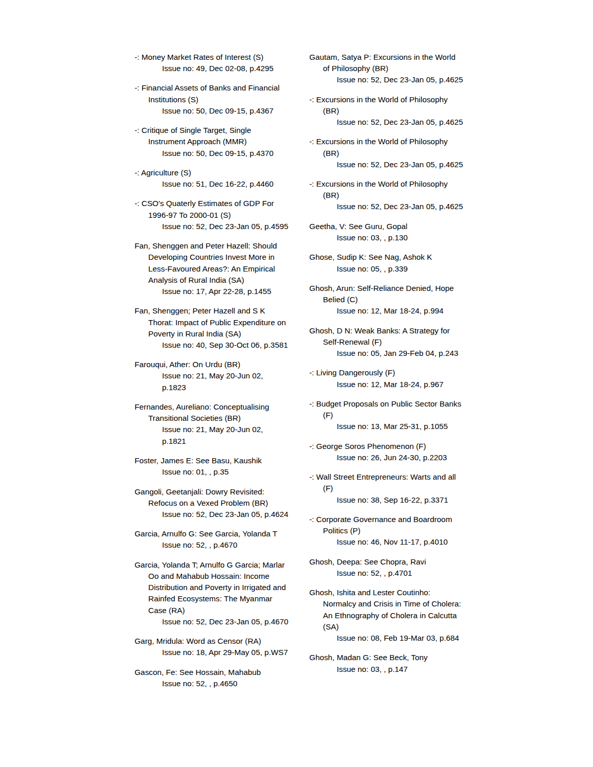-: Money Market Rates of Interest (S) Issue no: 49, Dec 02-08, p.4295
-: Financial Assets of Banks and Financial Institutions (S) Issue no: 50, Dec 09-15, p.4367
-: Critique of Single Target, Single Instrument Approach (MMR) Issue no: 50, Dec 09-15, p.4370
-: Agriculture (S) Issue no: 51, Dec 16-22, p.4460
-: CSO's Quaterly Estimates of GDP For 1996-97 To 2000-01 (S) Issue no: 52, Dec 23-Jan 05, p.4595
Fan, Shenggen and Peter Hazell: Should Developing Countries Invest More in Less-Favoured Areas?: An Empirical Analysis of Rural India (SA) Issue no: 17, Apr 22-28, p.1455
Fan, Shenggen; Peter Hazell and S K Thorat: Impact of Public Expenditure on Poverty in Rural India (SA) Issue no: 40, Sep 30-Oct 06, p.3581
Farouqui, Ather: On Urdu (BR) Issue no: 21, May 20-Jun 02, p.1823
Fernandes, Aureliano: Conceptualising Transitional Societies (BR) Issue no: 21, May 20-Jun 02, p.1821
Foster, James E: See Basu, Kaushik Issue no: 01, , p.35
Gangoli, Geetanjali: Dowry Revisited: Refocus on a Vexed Problem (BR) Issue no: 52, Dec 23-Jan 05, p.4624
Garcia, Arnulfo G: See Garcia, Yolanda T Issue no: 52, , p.4670
Garcia, Yolanda T; Arnulfo G Garcia; Marlar Oo and Mahabub Hossain: Income Distribution and Poverty in Irrigated and Rainfed Ecosystems: The Myanmar Case (RA) Issue no: 52, Dec 23-Jan 05, p.4670
Garg, Mridula: Word as Censor (RA) Issue no: 18, Apr 29-May 05, p.WS7
Gascon, Fe: See Hossain, Mahabub Issue no: 52, , p.4650
Gautam, Satya P: Excursions in the World of Philosophy (BR) Issue no: 52, Dec 23-Jan 05, p.4625
-: Excursions in the World of Philosophy (BR) Issue no: 52, Dec 23-Jan 05, p.4625
-: Excursions in the World of Philosophy (BR) Issue no: 52, Dec 23-Jan 05, p.4625
-: Excursions in the World of Philosophy (BR) Issue no: 52, Dec 23-Jan 05, p.4625
Geetha, V: See Guru, Gopal Issue no: 03, , p.130
Ghose, Sudip K: See Nag, Ashok K Issue no: 05, , p.339
Ghosh, Arun: Self-Reliance Denied, Hope Belied (C) Issue no: 12, Mar 18-24, p.994
Ghosh, D N: Weak Banks: A Strategy for Self-Renewal (F) Issue no: 05, Jan 29-Feb 04, p.243
-: Living Dangerously (F) Issue no: 12, Mar 18-24, p.967
-: Budget Proposals on Public Sector Banks (F) Issue no: 13, Mar 25-31, p.1055
-: George Soros Phenomenon (F) Issue no: 26, Jun 24-30, p.2203
-: Wall Street Entrepreneurs: Warts and all (F) Issue no: 38, Sep 16-22, p.3371
-: Corporate Governance and Boardroom Politics (P) Issue no: 46, Nov 11-17, p.4010
Ghosh, Deepa: See Chopra, Ravi Issue no: 52, , p.4701
Ghosh, Ishita and Lester Coutinho: Normalcy and Crisis in Time of Cholera: An Ethnography of Cholera in Calcutta (SA) Issue no: 08, Feb 19-Mar 03, p.684
Ghosh, Madan G: See Beck, Tony Issue no: 03, , p.147